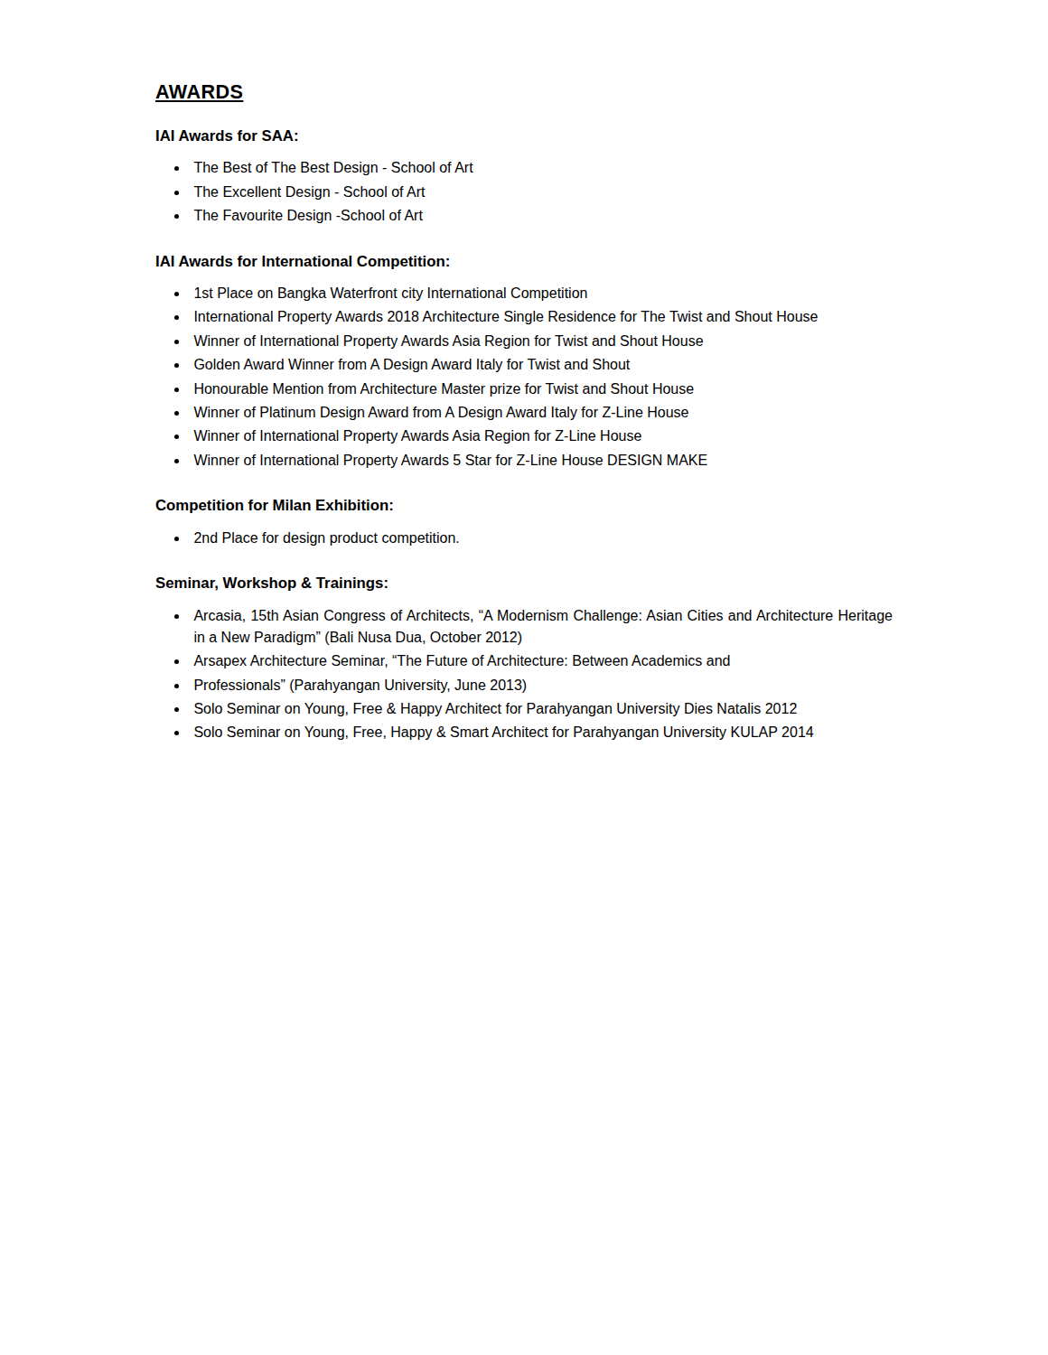AWARDS
IAI Awards for SAA:
The Best of The Best Design - School of Art
The Excellent Design - School of Art
The Favourite Design -School of Art
IAI Awards for International Competition:
1st Place on Bangka Waterfront city International Competition
International Property Awards 2018 Architecture Single Residence for The Twist and Shout House
Winner of International Property Awards Asia Region for Twist and Shout House
Golden Award Winner from A Design Award Italy for Twist and Shout
Honourable Mention from Architecture Master prize for Twist and Shout House
Winner of Platinum Design Award from A Design Award Italy for Z-Line House
Winner of International Property Awards Asia Region for Z-Line House
Winner of International Property Awards 5 Star for Z-Line House DESIGN MAKE
Competition for Milan Exhibition:
2nd Place for design product competition.
Seminar, Workshop & Trainings:
Arcasia, 15th Asian Congress of Architects, “A Modernism Challenge: Asian Cities and Architecture Heritage in a New Paradigm” (Bali Nusa Dua, October 2012)
Arsapex Architecture Seminar, “The Future of Architecture: Between Academics and
Professionals” (Parahyangan University, June 2013)
Solo Seminar on Young, Free & Happy Architect for Parahyangan University Dies Natalis 2012
Solo Seminar on Young, Free, Happy & Smart Architect for Parahyangan University KULAP 2014